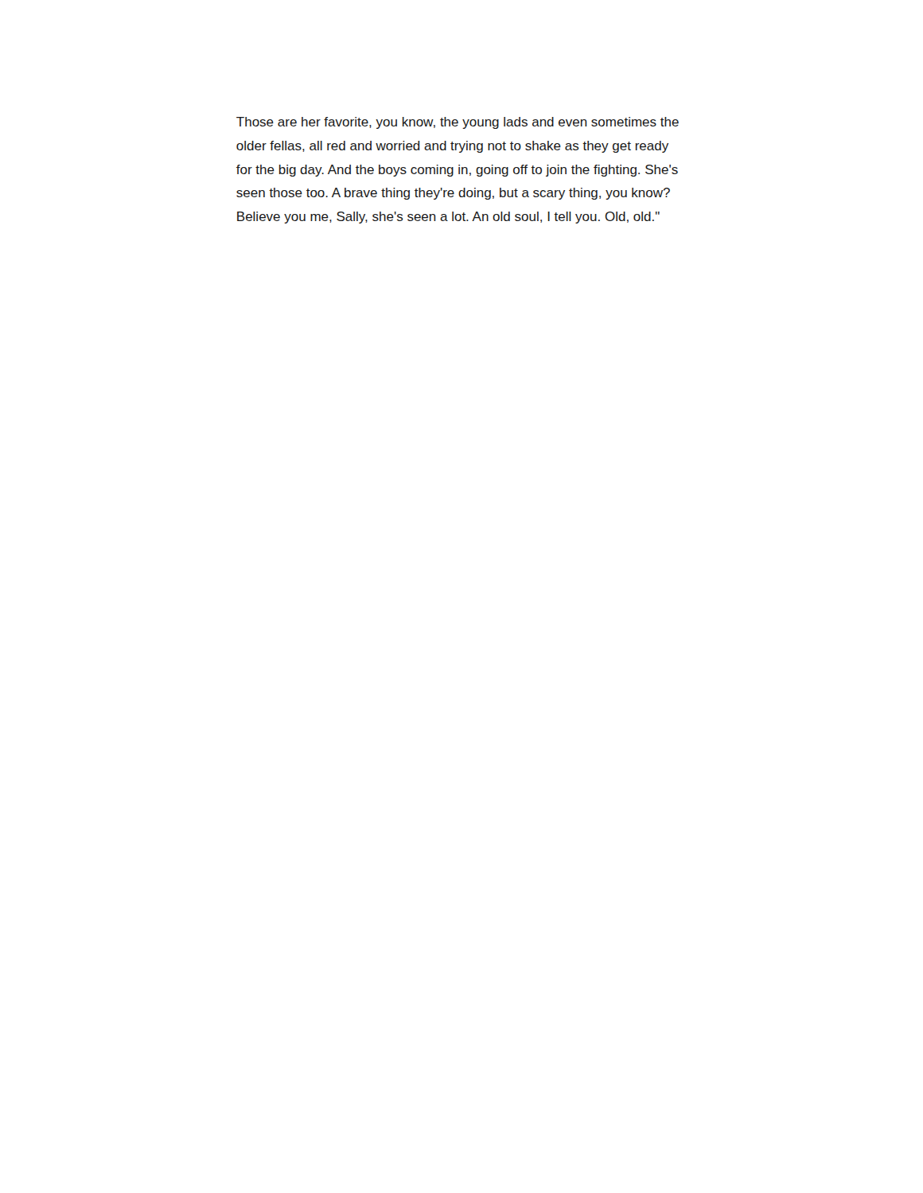Those are her favorite, you know, the young lads and even sometimes the older fellas, all red and worried and trying not to shake as they get ready for the big day. And the boys coming in, going off to join the fighting. She's seen those too. A brave thing they're doing, but a scary thing, you know? Believe you me, Sally, she's seen a lot. An old soul, I tell you. Old, old."